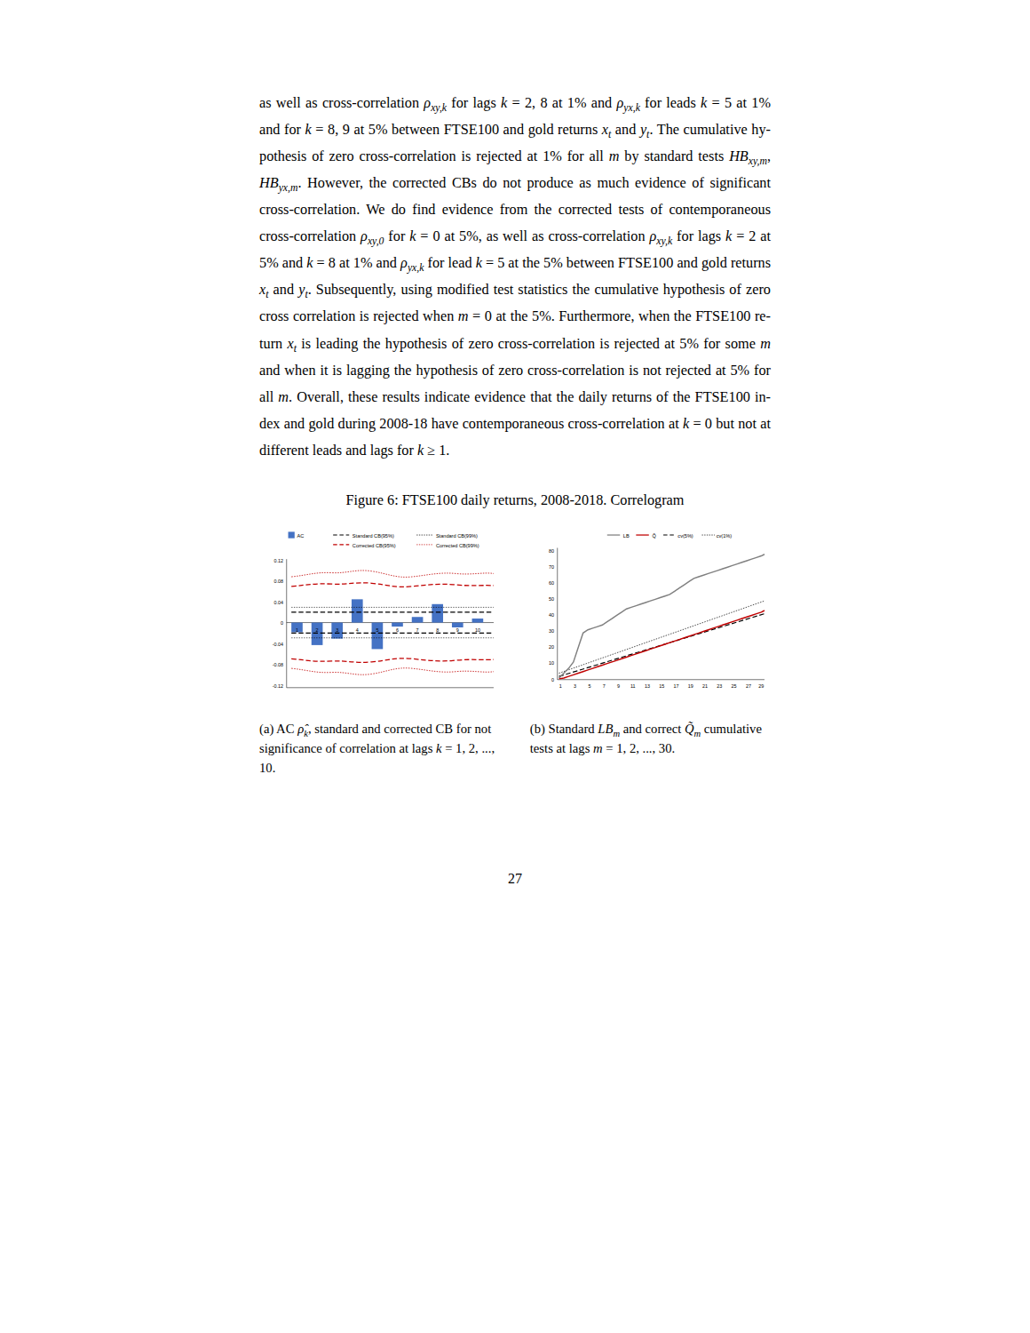as well as cross-correlation ρxy,k for lags k = 2, 8 at 1% and ρyx,k for leads k = 5 at 1% and for k = 8, 9 at 5% between FTSE100 and gold returns xt and yt. The cumulative hypothesis of zero cross-correlation is rejected at 1% for all m by standard tests HBxy,m, HByx,m. However, the corrected CBs do not produce as much evidence of significant cross-correlation. We do find evidence from the corrected tests of contemporaneous cross-correlation ρxy,0 for k = 0 at 5%, as well as cross-correlation ρxy,k for lags k = 2 at 5% and k = 8 at 1% and ρyx,k for lead k = 5 at the 5% between FTSE100 and gold returns xt and yt. Subsequently, using modified test statistics the cumulative hypothesis of zero cross correlation is rejected when m = 0 at the 5%. Furthermore, when the FTSE100 return xt is leading the hypothesis of zero cross-correlation is rejected at 5% for some m and when it is lagging the hypothesis of zero cross-correlation is not rejected at 5% for all m. Overall, these results indicate evidence that the daily returns of the FTSE100 index and gold during 2008-18 have contemporaneous cross-correlation at k = 0 but not at different leads and lags for k ≥ 1.
Figure 6: FTSE100 daily returns, 2008-2018. Correlogram
AC Standard CB(95%) Standard CB(99%) Corrected CB(95%) Corrected CB(99%) 0.12 0.08 0.04 0 -0.04 -0.08 -0.12 1 2 3 4 5 6 7 8 9 10
(a) AC ρ̂k, standard and corrected CB for not significance of correlation at lags k = 1, 2, ..., 10.
LB Q̃ cv(5%) cv(1%) 80 70 60 50 40 30 20 10 0 1 3 5 7 9 11 13 15 17 19 21 23 25 27 29
(b) Standard LBm and correct Q̃m cumulative tests at lags m = 1, 2, ..., 30.
27